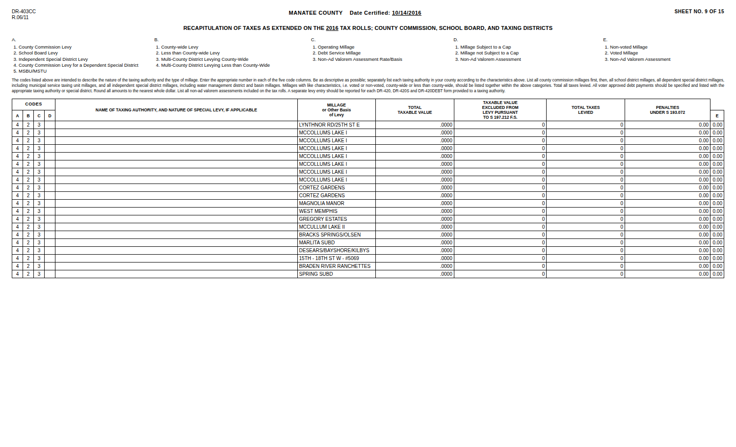DR-403CC
R.06/11
SHEET NO. 9 OF 15
MANATEE COUNTY Date Certified: 10/14/2016
RECAPITULATION OF TAXES AS EXTENDED ON THE 2016 TAX ROLLS; COUNTY COMMISSION, SCHOOL BOARD, AND TAXING DISTRICTS
| A. County Commission Levy School Board Levy Independent Special District Levy County Commission Levy for a Dependent Special District MSBU/MSTU | B. County-wide Levy Less than County-wide Levy Multi-County District Levying County-Wide Multi-County District Levying Less than County-Wide | C. Operating Millage Debt Service Millage Non-Ad Valorem Assessment Rate/Basis | D. Millage Subject to a Cap Millage not Subject to a Cap Non-Ad Valorem Assessment | E. Non-voted Millage Voted Millage Non-Ad Valorem Assessment |
The codes listed above are intended to describe the nature of the taxing authority and the type of millage. Enter the appropriate number in each of the five code columns. Be as descriptive as possible; separately list each taxing authority in your county according to the characteristics above. List all county commission millages first, then, all school district millages, all dependent special district millages, including municipal service taxing unit millages, and all independent special district millages, including water management district and basin millages. Millages with like characteristics, i.e. voted or non-voted, county-wide or less than county-wide, should be listed together within the above categories. Total all taxes levied. All voter approved debt payments should be specified and listed with the appropriate taxing authority or special district. Round all amounts to the nearest whole dollar. List all non-ad valorem assessments included on the tax rolls. A separate levy entry should be reported for each DR-420, DR-420S and DR-420DEBT form provided to a taxing authority.
| CODES | NAME OF TAXING AUTHORITY, AND NATURE OF SPECIAL LEVY, IF APPLICABLE | MILLAGE or Other Basis of Levy | TOTAL TAXABLE VALUE | TAXABLE VALUE EXCLUDED FROM LEVY PURSUANT TO S 197.212 F.S. | TOTAL TAXES LEVIED | PENALTIES UNDER S 193.072 |
| --- | --- | --- | --- | --- | --- | --- |
| A | B | C | D | E |
| 4 | 2 | 3 | | | LYNTHNOR RD/25TH ST E | .0000 | 0 | 0 | 0.00 | 0.00 |
| 4 | 2 | 3 | | | MCCOLLUMS LAKE I | .0000 | 0 | 0 | 0.00 | 0.00 |
| 4 | 2 | 3 | | | MCCOLLUMS LAKE I | .0000 | 0 | 0 | 0.00 | 0.00 |
| 4 | 2 | 3 | | | MCCOLLUMS LAKE I | .0000 | 0 | 0 | 0.00 | 0.00 |
| 4 | 2 | 3 | | | MCCOLLUMS LAKE I | .0000 | 0 | 0 | 0.00 | 0.00 |
| 4 | 2 | 3 | | | MCCOLLUMS LAKE I | .0000 | 0 | 0 | 0.00 | 0.00 |
| 4 | 2 | 3 | | | MCCOLLUMS LAKE I | .0000 | 0 | 0 | 0.00 | 0.00 |
| 4 | 2 | 3 | | | MCCOLLUMS LAKE I | .0000 | 0 | 0 | 0.00 | 0.00 |
| 4 | 2 | 3 | | | CORTEZ GARDENS | .0000 | 0 | 0 | 0.00 | 0.00 |
| 4 | 2 | 3 | | | CORTEZ GARDENS | .0000 | 0 | 0 | 0.00 | 0.00 |
| 4 | 2 | 3 | | | MAGNOLIA MANOR | .0000 | 0 | 0 | 0.00 | 0.00 |
| 4 | 2 | 3 | | | WEST MEMPHIS | .0000 | 0 | 0 | 0.00 | 0.00 |
| 4 | 2 | 3 | | | GREGORY ESTATES | .0000 | 0 | 0 | 0.00 | 0.00 |
| 4 | 2 | 3 | | | MCCULLUM LAKE II | .0000 | 0 | 0 | 0.00 | 0.00 |
| 4 | 2 | 3 | | | BRACKS SPRINGS/OLSEN | .0000 | 0 | 0 | 0.00 | 0.00 |
| 4 | 2 | 3 | | | MARLITA SUBD | .0000 | 0 | 0 | 0.00 | 0.00 |
| 4 | 2 | 3 | | | DESEARS/BAYSHORE/KILBYS | .0000 | 0 | 0 | 0.00 | 0.00 |
| 4 | 2 | 3 | | | 15TH - 18TH ST W - #5069 | .0000 | 0 | 0 | 0.00 | 0.00 |
| 4 | 2 | 3 | | | BRADEN RIVER RANCHETTES | .0000 | 0 | 0 | 0.00 | 0.00 |
| 4 | 2 | 3 | | | SPRING SUBD | .0000 | 0 | 0 | 0.00 | 0.00 |